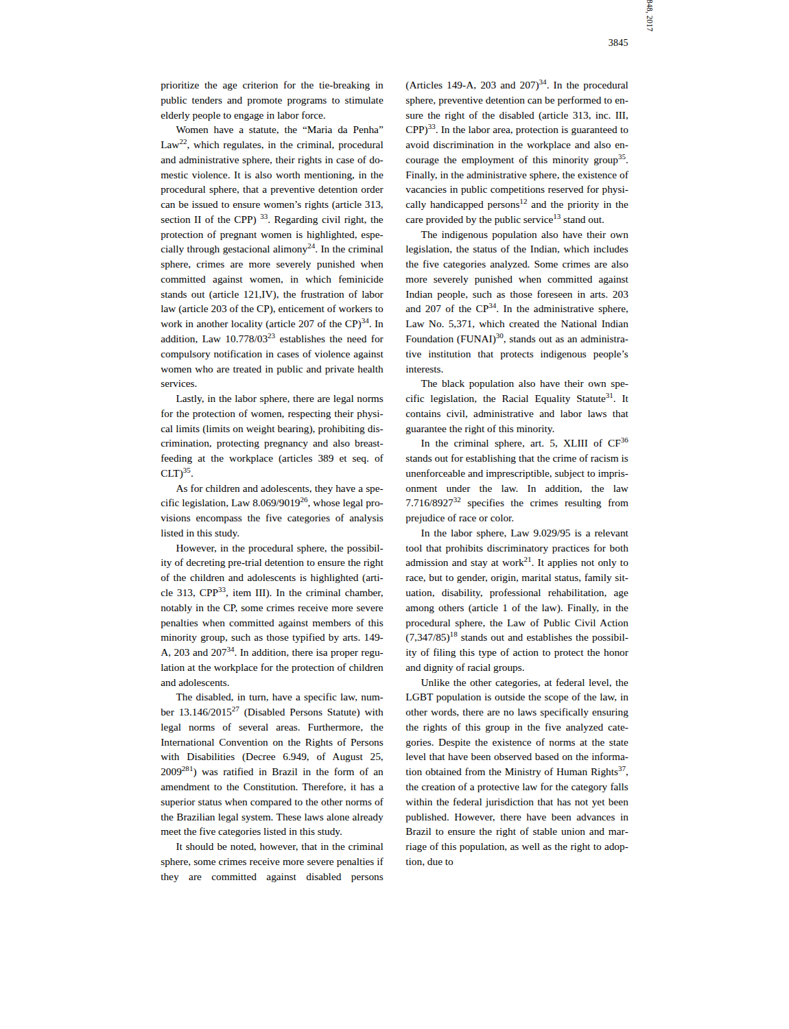3845
Ciência & Saúde Coletiva, 22(12):3841-3848, 2017
prioritize the age criterion for the tie-breaking in public tenders and promote programs to stimulate elderly people to engage in labor force.
Women have a statute, the “Maria da Penha” Law22, which regulates, in the criminal, procedural and administrative sphere, their rights in case of domestic violence. It is also worth mentioning, in the procedural sphere, that a preventive detention order can be issued to ensure women’s rights (article 313, section II of the CPP) 33. Regarding civil right, the protection of pregnant women is highlighted, especially through gestacional alimony24. In the criminal sphere, crimes are more severely punished when committed against women, in which feminicide stands out (article 121,IV), the frustration of labor law (article 203 of the CP), enticement of workers to work in another locality (article 207 of the CP)34. In addition, Law 10.778/0323 establishes the need for compulsory notification in cases of violence against women who are treated in public and private health services.
Lastly, in the labor sphere, there are legal norms for the protection of women, respecting their physical limits (limits on weight bearing), prohibiting discrimination, protecting pregnancy and also breastfeeding at the workplace (articles 389 et seq. of CLT)35.
As for children and adolescents, they have a specific legislation, Law 8.069/901926, whose legal provisions encompass the five categories of analysis listed in this study.
However, in the procedural sphere, the possibility of decreting pre-trial detention to ensure the right of the children and adolescents is highlighted (article 313, CPP33, item III). In the criminal chamber, notably in the CP, some crimes receive more severe penalties when committed against members of this minority group, such as those typified by arts. 149-A, 203 and 20734. In addition, there isa proper regulation at the workplace for the protection of children and adolescents.
The disabled, in turn, have a specific law, number 13.146/201527 (Disabled Persons Statute) with legal norms of several areas. Furthermore, the International Convention on the Rights of Persons with Disabilities (Decree 6.949, of August 25, 2009281) was ratified in Brazil in the form of an amendment to the Constitution. Therefore, it has a superior status when compared to the other norms of the Brazilian legal system. These laws alone already meet the five categories listed in this study.
It should be noted, however, that in the criminal sphere, some crimes receive more severe penalties if they are committed against disabled persons (Articles 149-A, 203 and 207)34. In the procedural sphere, preventive detention can be performed to ensure the right of the disabled (article 313, inc. III, CPP)33. In the labor area, protection is guaranteed to avoid discrimination in the workplace and also encourage the employment of this minority group35. Finally, in the administrative sphere, the existence of vacancies in public competitions reserved for physically handicapped persons12 and the priority in the care provided by the public service13 stand out.
The indigenous population also have their own legislation, the status of the Indian, which includes the five categories analyzed. Some crimes are also more severely punished when committed against Indian people, such as those foreseen in arts. 203 and 207 of the CP34. In the administrative sphere, Law No. 5,371, which created the National Indian Foundation (FUNAI)30, stands out as an administrative institution that protects indigenous people’s interests.
The black population also have their own specific legislation, the Racial Equality Statute31. It contains civil, administrative and labor laws that guarantee the right of this minority.
In the criminal sphere, art. 5, XLIII of CF36 stands out for establishing that the crime of racism is unenforceable and imprescriptible, subject to imprisonment under the law. In addition, the law 7.716/892732 specifies the crimes resulting from prejudice of race or color.
In the labor sphere, Law 9.029/95 is a relevant tool that prohibits discriminatory practices for both admission and stay at work21. It applies not only to race, but to gender, origin, marital status, family situation, disability, professional rehabilitation, age among others (article 1 of the law). Finally, in the procedural sphere, the Law of Public Civil Action (7,347/85)18 stands out and establishes the possibility of filing this type of action to protect the honor and dignity of racial groups.
Unlike the other categories, at federal level, the LGBT population is outside the scope of the law, in other words, there are no laws specifically ensuring the rights of this group in the five analyzed categories. Despite the existence of norms at the state level that have been observed based on the information obtained from the Ministry of Human Rights37, the creation of a protective law for the category falls within the federal jurisdiction that has not yet been published. However, there have been advances in Brazil to ensure the right of stable union and marriage of this population, as well as the right to adoption, due to